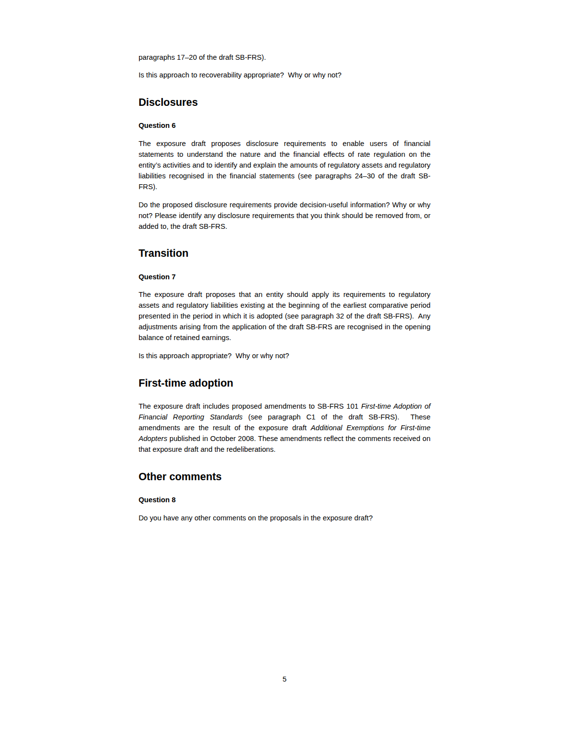paragraphs 17–20 of the draft SB-FRS).
Is this approach to recoverability appropriate? Why or why not?
Disclosures
Question 6
The exposure draft proposes disclosure requirements to enable users of financial statements to understand the nature and the financial effects of rate regulation on the entity’s activities and to identify and explain the amounts of regulatory assets and regulatory liabilities recognised in the financial statements (see paragraphs 24–30 of the draft SB-FRS).
Do the proposed disclosure requirements provide decision-useful information? Why or why not? Please identify any disclosure requirements that you think should be removed from, or added to, the draft SB-FRS.
Transition
Question 7
The exposure draft proposes that an entity should apply its requirements to regulatory assets and regulatory liabilities existing at the beginning of the earliest comparative period presented in the period in which it is adopted (see paragraph 32 of the draft SB-FRS). Any adjustments arising from the application of the draft SB-FRS are recognised in the opening balance of retained earnings.
Is this approach appropriate? Why or why not?
First-time adoption
The exposure draft includes proposed amendments to SB-FRS 101 First-time Adoption of Financial Reporting Standards (see paragraph C1 of the draft SB-FRS). These amendments are the result of the exposure draft Additional Exemptions for First-time Adopters published in October 2008. These amendments reflect the comments received on that exposure draft and the redeliberations.
Other comments
Question 8
Do you have any other comments on the proposals in the exposure draft?
5